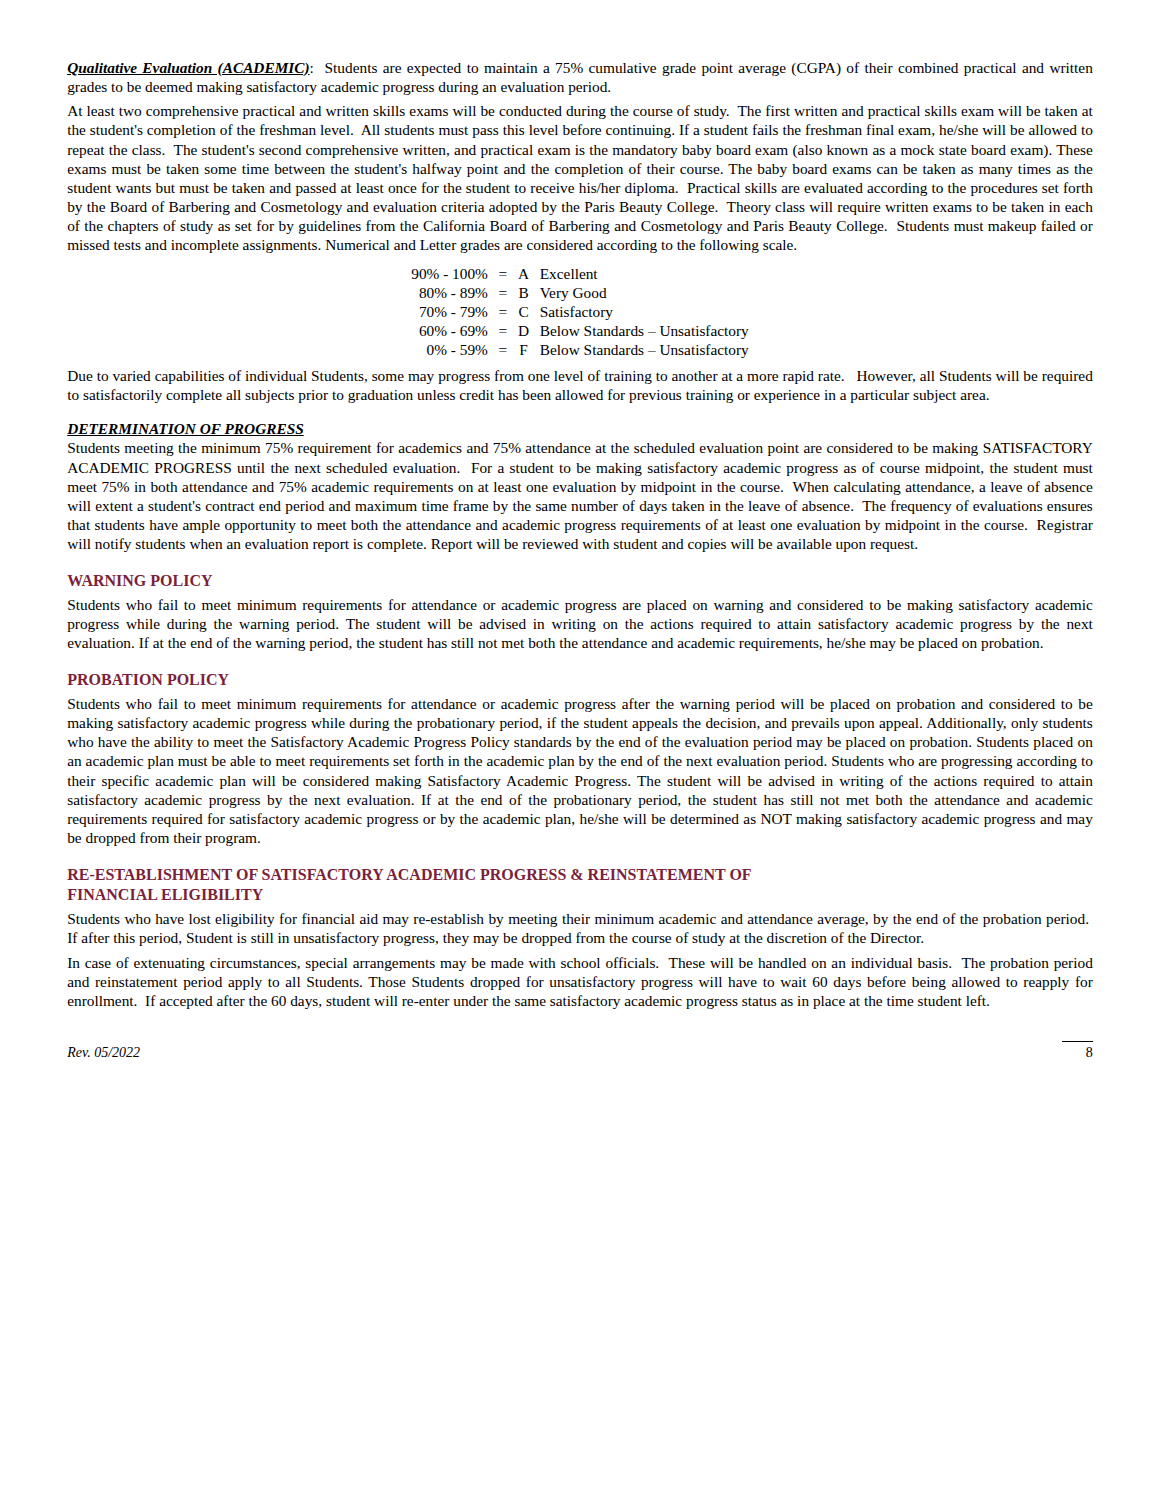Qualitative Evaluation (ACADEMIC): Students are expected to maintain a 75% cumulative grade point average (CGPA) of their combined practical and written grades to be deemed making satisfactory academic progress during an evaluation period.
At least two comprehensive practical and written skills exams will be conducted during the course of study. The first written and practical skills exam will be taken at the student's completion of the freshman level. All students must pass this level before continuing. If a student fails the freshman final exam, he/she will be allowed to repeat the class. The student's second comprehensive written, and practical exam is the mandatory baby board exam (also known as a mock state board exam). These exams must be taken some time between the student's halfway point and the completion of their course. The baby board exams can be taken as many times as the student wants but must be taken and passed at least once for the student to receive his/her diploma. Practical skills are evaluated according to the procedures set forth by the Board of Barbering and Cosmetology and evaluation criteria adopted by the Paris Beauty College. Theory class will require written exams to be taken in each of the chapters of study as set for by guidelines from the California Board of Barbering and Cosmetology and Paris Beauty College. Students must makeup failed or missed tests and incomplete assignments. Numerical and Letter grades are considered according to the following scale.
| 90% - 100% | = | A | Excellent |
| 80% - 89% | = | B | Very Good |
| 70% - 79% | = | C | Satisfactory |
| 60% - 69% | = | D | Below Standards – Unsatisfactory |
| 0% - 59% | = | F | Below Standards – Unsatisfactory |
Due to varied capabilities of individual Students, some may progress from one level of training to another at a more rapid rate. However, all Students will be required to satisfactorily complete all subjects prior to graduation unless credit has been allowed for previous training or experience in a particular subject area.
DETERMINATION OF PROGRESS
Students meeting the minimum 75% requirement for academics and 75% attendance at the scheduled evaluation point are considered to be making SATISFACTORY ACADEMIC PROGRESS until the next scheduled evaluation. For a student to be making satisfactory academic progress as of course midpoint, the student must meet 75% in both attendance and 75% academic requirements on at least one evaluation by midpoint in the course. When calculating attendance, a leave of absence will extent a student's contract end period and maximum time frame by the same number of days taken in the leave of absence. The frequency of evaluations ensures that students have ample opportunity to meet both the attendance and academic progress requirements of at least one evaluation by midpoint in the course. Registrar will notify students when an evaluation report is complete. Report will be reviewed with student and copies will be available upon request.
WARNING POLICY
Students who fail to meet minimum requirements for attendance or academic progress are placed on warning and considered to be making satisfactory academic progress while during the warning period. The student will be advised in writing on the actions required to attain satisfactory academic progress by the next evaluation. If at the end of the warning period, the student has still not met both the attendance and academic requirements, he/she may be placed on probation.
PROBATION POLICY
Students who fail to meet minimum requirements for attendance or academic progress after the warning period will be placed on probation and considered to be making satisfactory academic progress while during the probationary period, if the student appeals the decision, and prevails upon appeal. Additionally, only students who have the ability to meet the Satisfactory Academic Progress Policy standards by the end of the evaluation period may be placed on probation. Students placed on an academic plan must be able to meet requirements set forth in the academic plan by the end of the next evaluation period. Students who are progressing according to their specific academic plan will be considered making Satisfactory Academic Progress. The student will be advised in writing of the actions required to attain satisfactory academic progress by the next evaluation. If at the end of the probationary period, the student has still not met both the attendance and academic requirements required for satisfactory academic progress or by the academic plan, he/she will be determined as NOT making satisfactory academic progress and may be dropped from their program.
RE-ESTABLISHMENT OF SATISFACTORY ACADEMIC PROGRESS & REINSTATEMENT OF
FINANCIAL ELIGIBILITY
Students who have lost eligibility for financial aid may re-establish by meeting their minimum academic and attendance average, by the end of the probation period. If after this period, Student is still in unsatisfactory progress, they may be dropped from the course of study at the discretion of the Director.
In case of extenuating circumstances, special arrangements may be made with school officials. These will be handled on an individual basis. The probation period and reinstatement period apply to all Students. Those Students dropped for unsatisfactory progress will have to wait 60 days before being allowed to reapply for enrollment. If accepted after the 60 days, student will re-enter under the same satisfactory academic progress status as in place at the time student left.
Rev. 05/2022
8